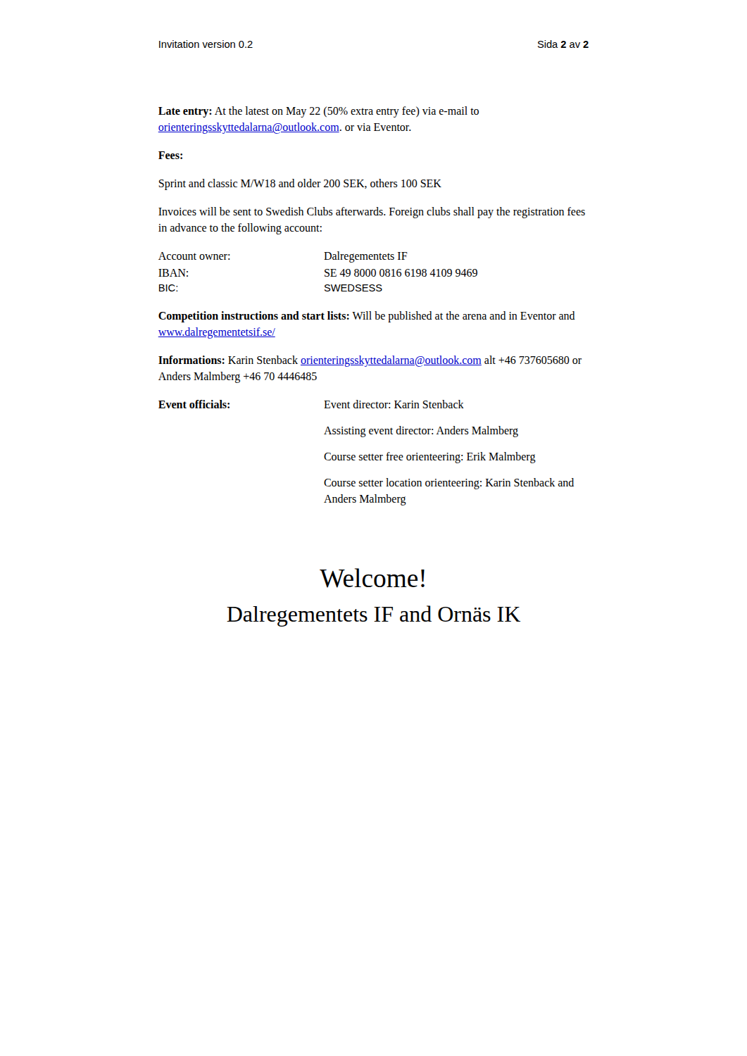Invitation version 0.2
Sida 2 av 2
Late entry: At the latest on May 22 (50% extra entry fee) via e-mail to orienteringsskyttedalarna@outlook.com. or via Eventor.
Fees:
Sprint and classic M/W18 and older 200 SEK, others 100 SEK
Invoices will be sent to Swedish Clubs afterwards. Foreign clubs shall pay the registration fees in advance to the following account:
Account owner: Dalregementets IF
IBAN: SE 49 8000 0816 6198 4109 9469
BIC: SWEDSESS
Competition instructions and start lists: Will be published at the arena and in Eventor and www.dalregementetsif.se/
Informations: Karin Stenback orienteringsskyttedalarna@outlook.com alt +46 737605680 or Anders Malmberg +46 70 4446485
Event officials:
Event director: Karin Stenback
Assisting event director: Anders Malmberg
Course setter free orienteering: Erik Malmberg
Course setter location orienteering: Karin Stenback and Anders Malmberg
Welcome!
Dalregementets IF and Ornäs IK